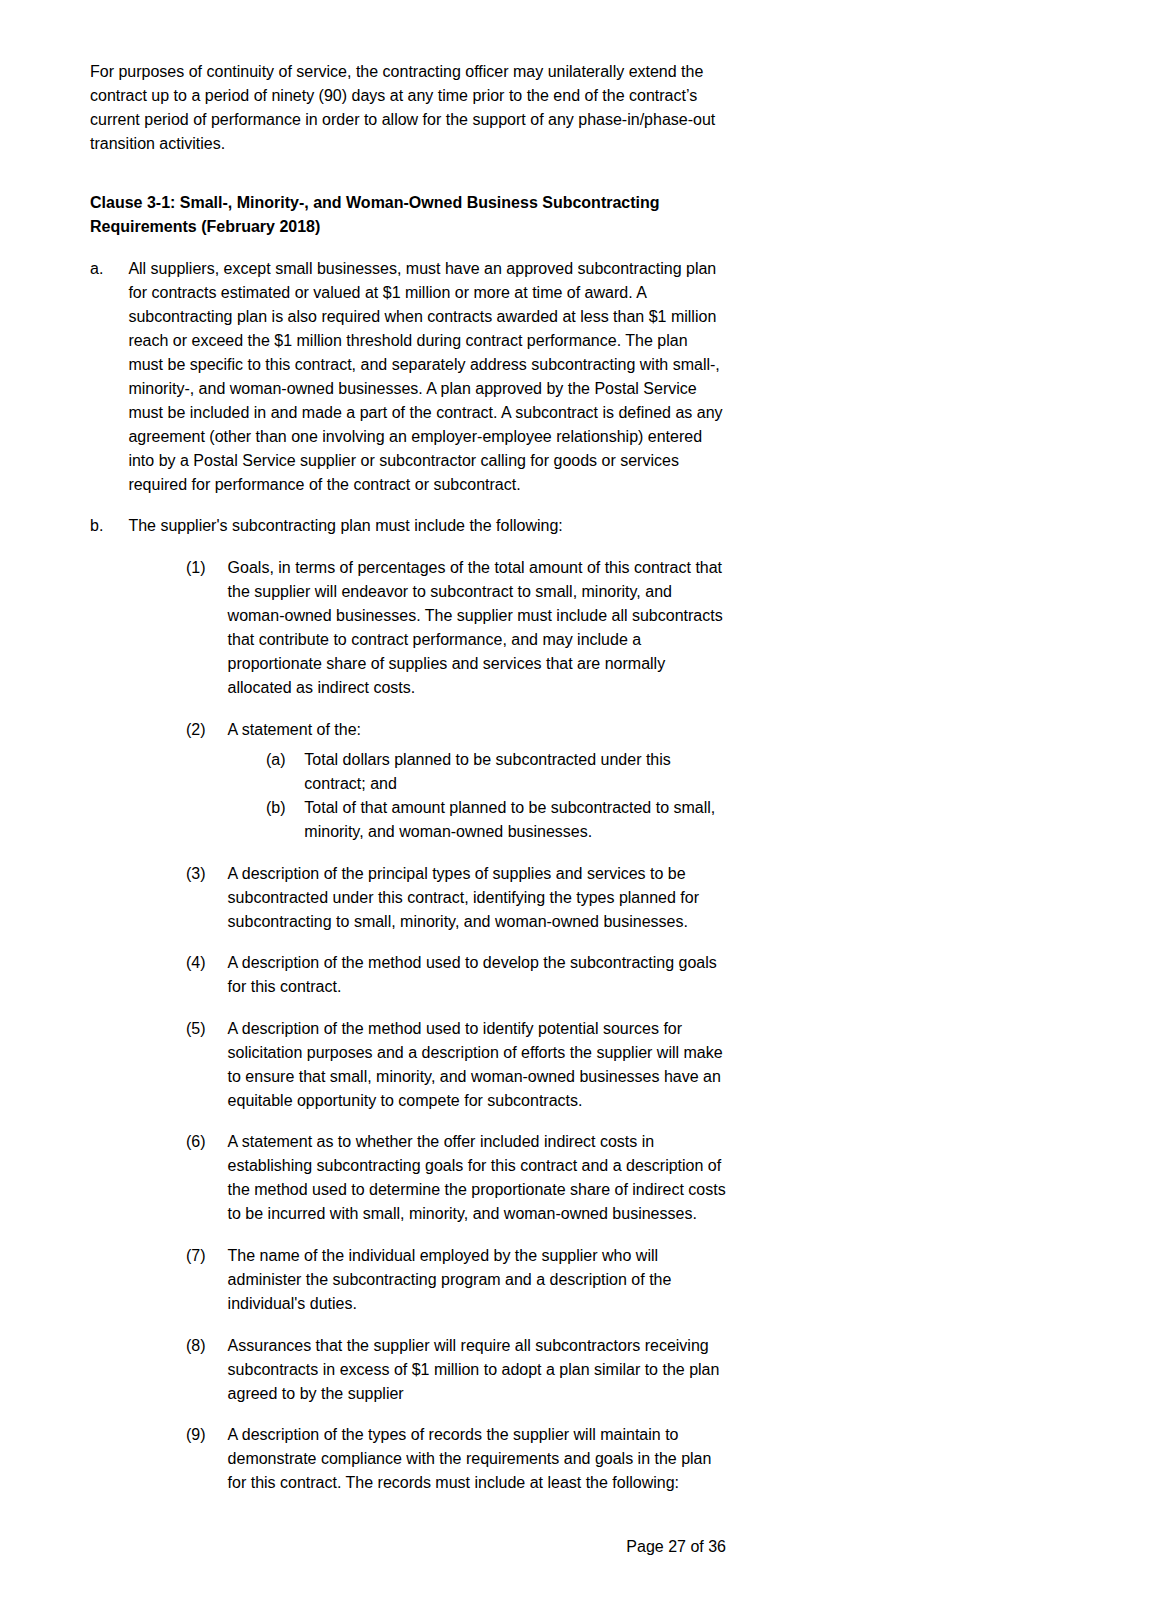For purposes of continuity of service, the contracting officer may unilaterally extend the contract up to a period of ninety (90) days at any time prior to the end of the contract’s current period of performance in order to allow for the support of any phase-in/phase-out transition activities.
Clause 3-1: Small-, Minority-, and Woman-Owned Business Subcontracting Requirements (February 2018)
a. All suppliers, except small businesses, must have an approved subcontracting plan for contracts estimated or valued at $1 million or more at time of award. A subcontracting plan is also required when contracts awarded at less than $1 million reach or exceed the $1 million threshold during contract performance. The plan must be specific to this contract, and separately address subcontracting with small-, minority-, and woman-owned businesses. A plan approved by the Postal Service must be included in and made a part of the contract. A subcontract is defined as any agreement (other than one involving an employer-employee relationship) entered into by a Postal Service supplier or subcontractor calling for goods or services required for performance of the contract or subcontract.
b. The supplier's subcontracting plan must include the following:
(1) Goals, in terms of percentages of the total amount of this contract that the supplier will endeavor to subcontract to small, minority, and woman-owned businesses. The supplier must include all subcontracts that contribute to contract performance, and may include a proportionate share of supplies and services that are normally allocated as indirect costs.
(2) A statement of the:
(a) Total dollars planned to be subcontracted under this contract; and
(b) Total of that amount planned to be subcontracted to small, minority, and woman-owned businesses.
(3) A description of the principal types of supplies and services to be subcontracted under this contract, identifying the types planned for subcontracting to small, minority, and woman-owned businesses.
(4) A description of the method used to develop the subcontracting goals for this contract.
(5) A description of the method used to identify potential sources for solicitation purposes and a description of efforts the supplier will make to ensure that small, minority, and woman-owned businesses have an equitable opportunity to compete for subcontracts.
(6) A statement as to whether the offer included indirect costs in establishing subcontracting goals for this contract and a description of the method used to determine the proportionate share of indirect costs to be incurred with small, minority, and woman-owned businesses.
(7) The name of the individual employed by the supplier who will administer the subcontracting program and a description of the individual's duties.
(8) Assurances that the supplier will require all subcontractors receiving subcontracts in excess of $1 million to adopt a plan similar to the plan agreed to by the supplier
(9) A description of the types of records the supplier will maintain to demonstrate compliance with the requirements and goals in the plan for this contract. The records must include at least the following:
Page 27 of 36